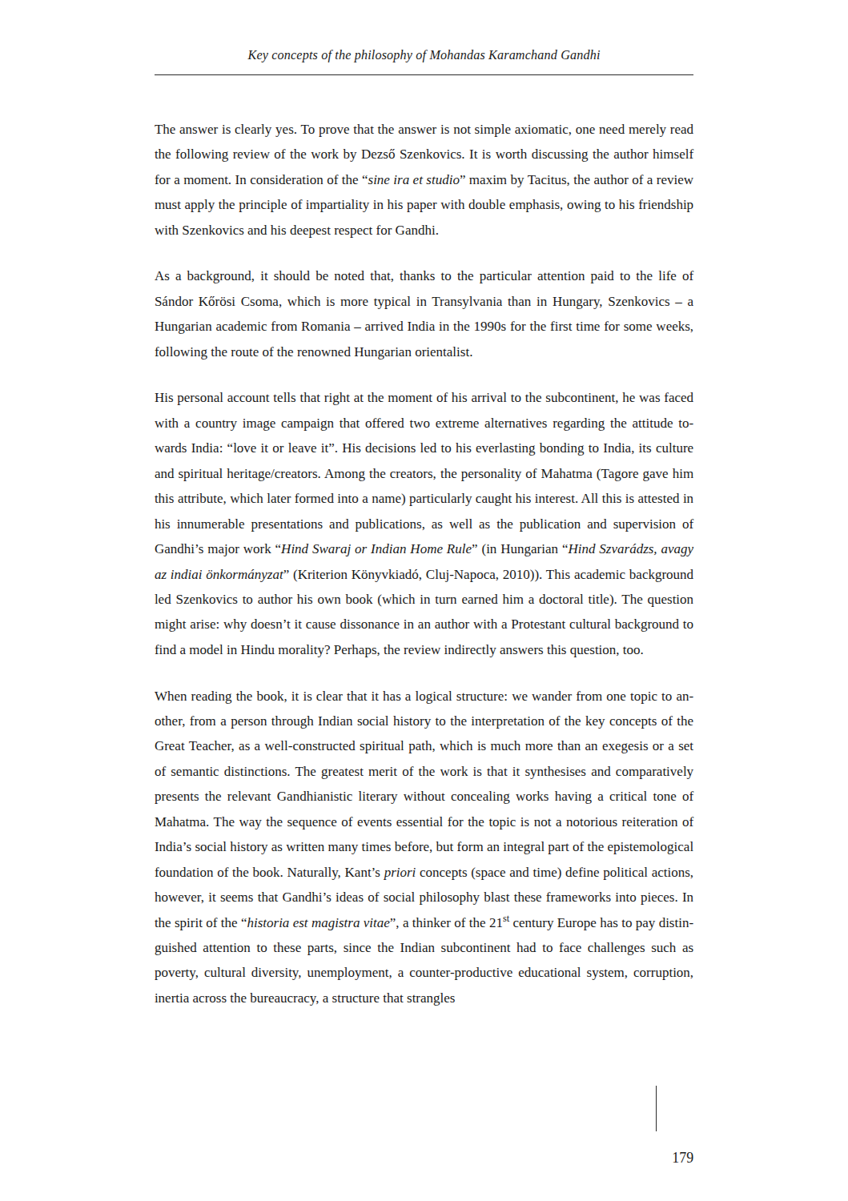Key concepts of the philosophy of Mohandas Karamchand Gandhi
The answer is clearly yes. To prove that the answer is not simple axiomatic, one need merely read the following review of the work by Dezső Szenkovics. It is worth discussing the author himself for a moment. In consideration of the “sine ira et studio” maxim by Tacitus, the author of a review must apply the principle of impartiality in his paper with double emphasis, owing to his friendship with Szenkovics and his deepest respect for Gandhi.
As a background, it should be noted that, thanks to the particular attention paid to the life of Sándor Kőrösi Csoma, which is more typical in Transylvania than in Hungary, Szenkovics – a Hungarian academic from Romania – arrived India in the 1990s for the first time for some weeks, following the route of the renowned Hungarian orientalist.
His personal account tells that right at the moment of his arrival to the subcontinent, he was faced with a country image campaign that offered two extreme alternatives regarding the attitude towards India: “love it or leave it”. His decisions led to his everlasting bonding to India, its culture and spiritual heritage/creators. Among the creators, the personality of Mahatma (Tagore gave him this attribute, which later formed into a name) particularly caught his interest. All this is attested in his innumerable presentations and publications, as well as the publication and supervision of Gandhi’s major work “Hind Swaraj or Indian Home Rule” (in Hungarian “Hind Szvarádzs, avagy az indiai önkormányzat” (Kriterion Könyvkiadó, Cluj-Napoca, 2010)). This academic background led Szenkovics to author his own book (which in turn earned him a doctoral title). The question might arise: why doesn’t it cause dissonance in an author with a Protestant cultural background to find a model in Hindu morality? Perhaps, the review indirectly answers this question, too.
When reading the book, it is clear that it has a logical structure: we wander from one topic to another, from a person through Indian social history to the interpretation of the key concepts of the Great Teacher, as a well-constructed spiritual path, which is much more than an exegesis or a set of semantic distinctions. The greatest merit of the work is that it synthesises and comparatively presents the relevant Gandhianistic literary without concealing works having a critical tone of Mahatma. The way the sequence of events essential for the topic is not a notorious reiteration of India’s social history as written many times before, but form an integral part of the epistemological foundation of the book. Naturally, Kant’s priori concepts (space and time) define political actions, however, it seems that Gandhi’s ideas of social philosophy blast these frameworks into pieces. In the spirit of the “historia est magistra vitae”, a thinker of the 21st century Europe has to pay distinguished attention to these parts, since the Indian subcontinent had to face challenges such as poverty, cultural diversity, unemployment, a counter-productive educational system, corruption, inertia across the bureaucracy, a structure that strangles
179